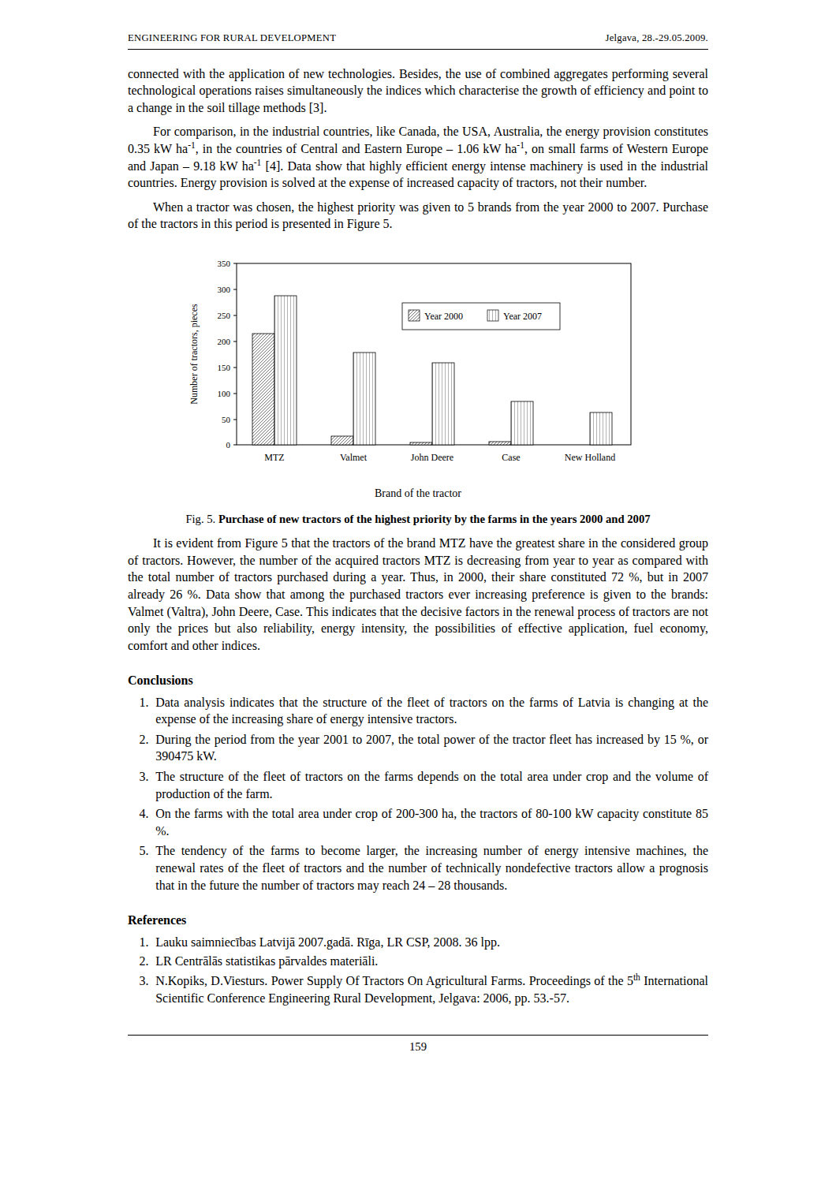Engineering for Rural Development Jelgava, 28.-29.05.2009.
connected with the application of new technologies. Besides, the use of combined aggregates performing several technological operations raises simultaneously the indices which characterise the growth of efficiency and point to a change in the soil tillage methods [3].
For comparison, in the industrial countries, like Canada, the USA, Australia, the energy provision constitutes 0.35 kW ha-1, in the countries of Central and Eastern Europe – 1.06 kW ha-1, on small farms of Western Europe and Japan – 9.18 kW ha-1 [4]. Data show that highly efficient energy intense machinery is used in the industrial countries. Energy provision is solved at the expense of increased capacity of tractors, not their number.
When a tractor was chosen, the highest priority was given to 5 brands from the year 2000 to 2007. Purchase of the tractors in this period is presented in Figure 5.
350 300 250 200 150 100 50 0 Number of tractors, pieces MTZ Valmet John Deere Case New Holland Year 2000 Year 2007
Brand of the tractor
Fig. 5. Purchase of new tractors of the highest priority by the farms in the years 2000 and 2007
It is evident from Figure 5 that the tractors of the brand MTZ have the greatest share in the considered group of tractors. However, the number of the acquired tractors MTZ is decreasing from year to year as compared with the total number of tractors purchased during a year. Thus, in 2000, their share constituted 72 %, but in 2007 already 26 %. Data show that among the purchased tractors ever increasing preference is given to the brands: Valmet (Valtra), John Deere, Case. This indicates that the decisive factors in the renewal process of tractors are not only the prices but also reliability, energy intensity, the possibilities of effective application, fuel economy, comfort and other indices.
Conclusions
Data analysis indicates that the structure of the fleet of tractors on the farms of Latvia is changing at the expense of the increasing share of energy intensive tractors.
During the period from the year 2001 to 2007, the total power of the tractor fleet has increased by 15 %, or 390475 kW.
The structure of the fleet of tractors on the farms depends on the total area under crop and the volume of production of the farm.
On the farms with the total area under crop of 200-300 ha, the tractors of 80-100 kW capacity constitute 85 %.
The tendency of the farms to become larger, the increasing number of energy intensive machines, the renewal rates of the fleet of tractors and the number of technically nondefective tractors allow a prognosis that in the future the number of tractors may reach 24 – 28 thousands.
References
Lauku saimniecības Latvijā 2007.gadā. Rīga, LR CSP, 2008. 36 lpp.
LR Centrālās statistikas pārvaldes materiāli.
N.Kopiks, D.Viesturs. Power Supply Of Tractors On Agricultural Farms. Proceedings of the 5th International Scientific Conference Engineering Rural Development, Jelgava: 2006, pp. 53.-57.
159